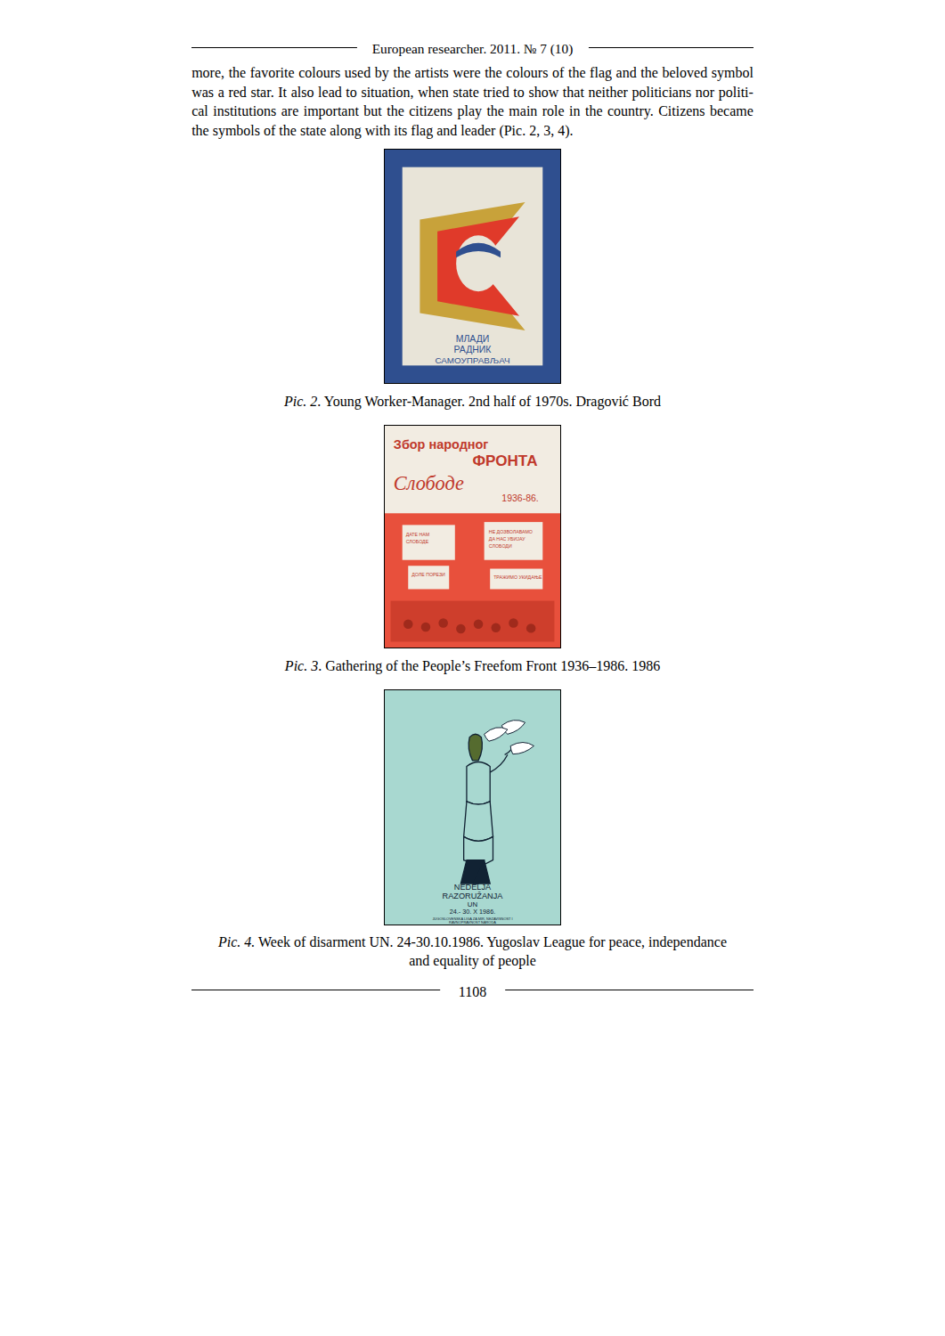European researcher. 2011. № 7 (10)
more, the favorite colours used by the artists were the colours of the flag and the beloved symbol was a red star. It also lead to situation, when state tried to show that neither politicians nor political institutions are important but the citizens play the main role in the country. Citizens became the symbols of the state along with its flag and leader (Pic. 2, 3, 4).
Pic. 2. Young Worker-Manager. 2nd half of 1970s. Dragović Bord
Pic. 3. Gathering of the People’s Freefom Front 1936–1986. 1986
Pic. 4. Week of disarment UN. 24-30.10.1986. Yugoslav League for peace, independance and equality of people
1108